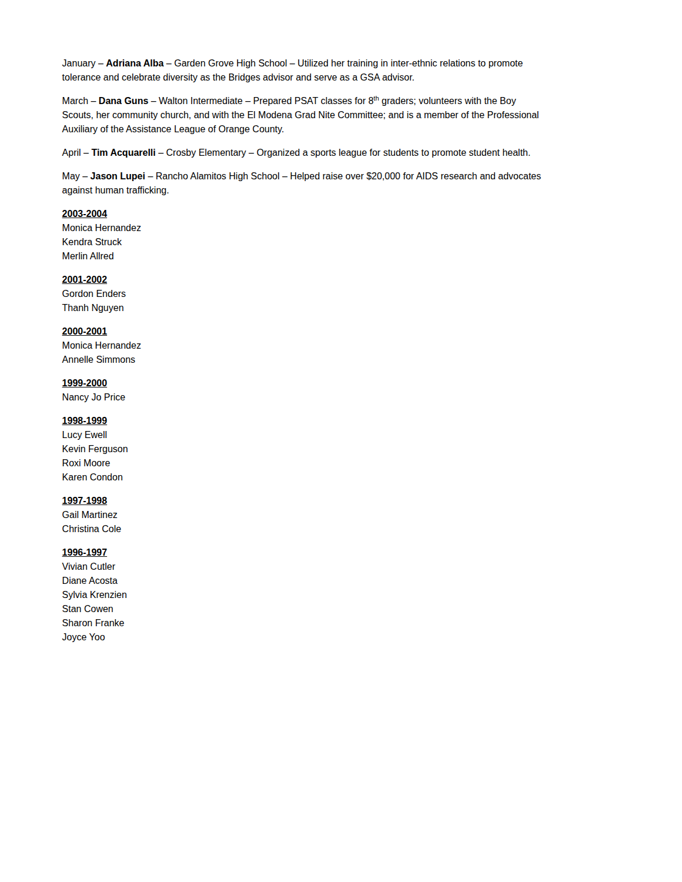January – Adriana Alba – Garden Grove High School – Utilized her training in inter-ethnic relations to promote tolerance and celebrate diversity as the Bridges advisor and serve as a GSA advisor.
March – Dana Guns – Walton Intermediate – Prepared PSAT classes for 8th graders; volunteers with the Boy Scouts, her community church, and with the El Modena Grad Nite Committee; and is a member of the Professional Auxiliary of the Assistance League of Orange County.
April – Tim Acquarelli – Crosby Elementary – Organized a sports league for students to promote student health.
May – Jason Lupei – Rancho Alamitos High School – Helped raise over $20,000 for AIDS research and advocates against human trafficking.
2003-2004
Monica Hernandez
Kendra Struck
Merlin Allred
2001-2002
Gordon Enders
Thanh Nguyen
2000-2001
Monica Hernandez
Annelle Simmons
1999-2000
Nancy Jo Price
1998-1999
Lucy Ewell
Kevin Ferguson
Roxi Moore
Karen Condon
1997-1998
Gail Martinez
Christina Cole
1996-1997
Vivian Cutler
Diane Acosta
Sylvia Krenzien
Stan Cowen
Sharon Franke
Joyce Yoo